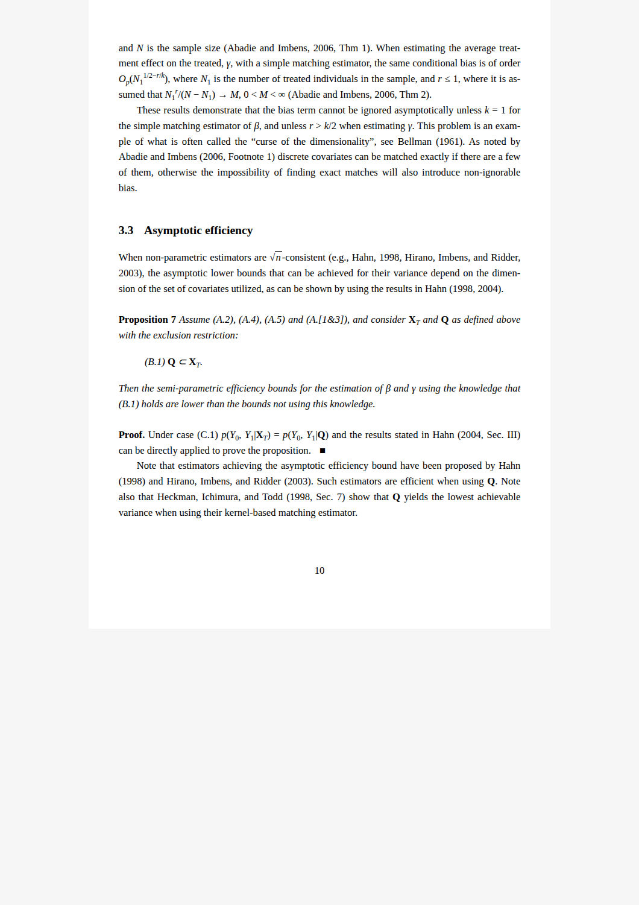and N is the sample size (Abadie and Imbens, 2006, Thm 1). When estimating the average treatment effect on the treated, γ, with a simple matching estimator, the same conditional bias is of order Op(N11/2−r/k), where N1 is the number of treated individuals in the sample, and r ≤ 1, where it is assumed that N1r/(N − N1) → M, 0 < M < ∞ (Abadie and Imbens, 2006, Thm 2).
These results demonstrate that the bias term cannot be ignored asymptotically unless k = 1 for the simple matching estimator of β, and unless r > k/2 when estimating γ. This problem is an example of what is often called the “curse of the dimensionality”, see Bellman (1961). As noted by Abadie and Imbens (2006, Footnote 1) discrete covariates can be matched exactly if there are a few of them, otherwise the impossibility of finding exact matches will also introduce non-ignorable bias.
3.3 Asymptotic efficiency
When non-parametric estimators are √n-consistent (e.g., Hahn, 1998, Hirano, Imbens, and Ridder, 2003), the asymptotic lower bounds that can be achieved for their variance depend on the dimension of the set of covariates utilized, as can be shown by using the results in Hahn (1998, 2004).
Proposition 7 Assume (A.2), (A.4), (A.5) and (A.[1&3]), and consider XT and Q as defined above with the exclusion restriction:
(B.1) Q ⊂ XT.
Then the semi-parametric efficiency bounds for the estimation of β and γ using the knowledge that (B.1) holds are lower than the bounds not using this knowledge.
Proof. Under case (C.1) p(Y0, Y1|XT) = p(Y0, Y1|Q) and the results stated in Hahn (2004, Sec. III) can be directly applied to prove the proposition. ■
Note that estimators achieving the asymptotic efficiency bound have been proposed by Hahn (1998) and Hirano, Imbens, and Ridder (2003). Such estimators are efficient when using Q. Note also that Heckman, Ichimura, and Todd (1998, Sec. 7) show that Q yields the lowest achievable variance when using their kernel-based matching estimator.
10